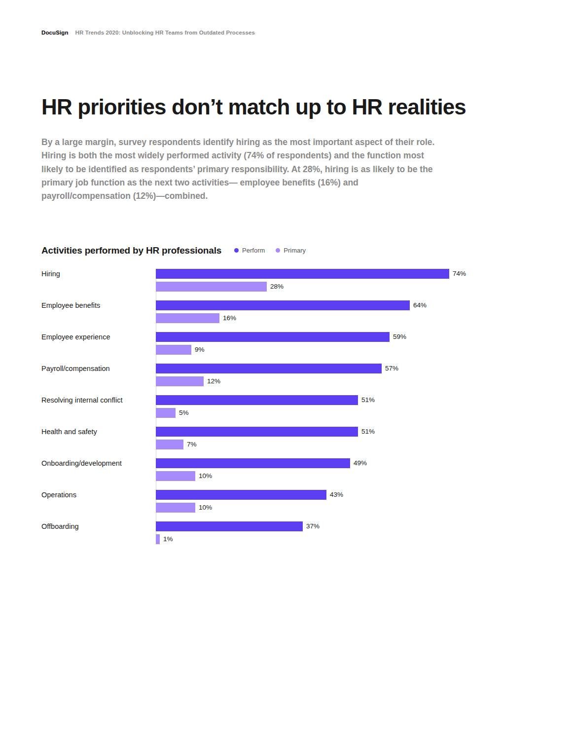DocuSign HR Trends 2020: Unblocking HR Teams from Outdated Processes
HR priorities don’t match up to HR realities
By a large margin, survey respondents identify hiring as the most important aspect of their role. Hiring is both the most widely performed activity (74% of respondents) and the function most likely to be identified as respondents’ primary responsibility. At 28%, hiring is as likely to be the primary job function as the next two activities— employee benefits (16%) and payroll/compensation (12%)—combined.
Activities performed by HR professionals
Perform Primary
Hiring
74%
28%
Employee benefits
64%
16%
Employee experience
59%
9%
Payroll/compensation
57%
12%
Resolving internal conflict
51%
5%
Health and safety
51%
7%
Onboarding/development
49%
10%
Operations
43%
10%
Offboarding
37%
1%